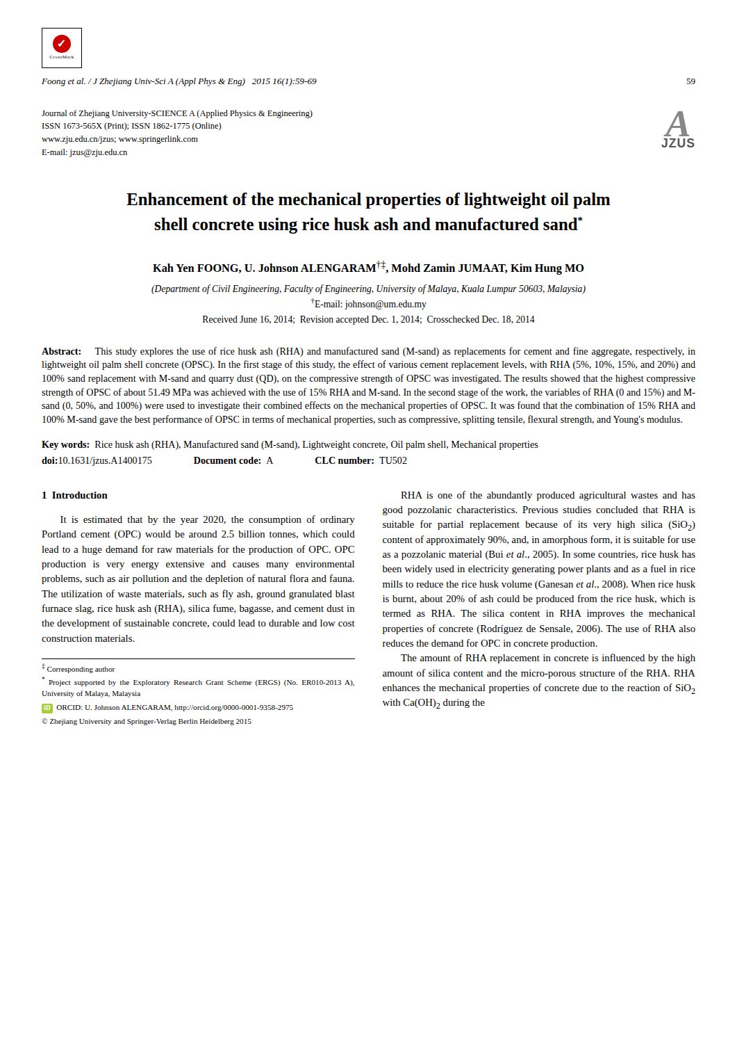✓
CrossMark
Foong et al. / J Zhejiang Univ-Sci A (Appl Phys & Eng) 2015 16(1):59-69 59
Journal of Zhejiang University-SCIENCE A (Applied Physics & Engineering)
ISSN 1673-565X (Print); ISSN 1862-1775 (Online)
www.zju.edu.cn/jzus; www.springerlink.com
E-mail: jzus@zju.edu.cn
A
JZUS
Enhancement of the mechanical properties of lightweight oil palm
shell concrete using rice husk ash and manufactured sand*
Kah Yen FOONG, U. Johnson ALENGARAM†‡, Mohd Zamin JUMAAT, Kim Hung MO
(Department of Civil Engineering, Faculty of Engineering, University of Malaya, Kuala Lumpur 50603, Malaysia)
†E-mail: johnson@um.edu.my
Received June 16, 2014; Revision accepted Dec. 1, 2014; Crosschecked Dec. 18, 2014
Abstract: This study explores the use of rice husk ash (RHA) and manufactured sand (M-sand) as replacements for cement and fine aggregate, respectively, in lightweight oil palm shell concrete (OPSC). In the first stage of this study, the effect of various cement replacement levels, with RHA (5%, 10%, 15%, and 20%) and 100% sand replacement with M-sand and quarry dust (QD), on the compressive strength of OPSC was investigated. The results showed that the highest compressive strength of OPSC of about 51.49 MPa was achieved with the use of 15% RHA and M-sand. In the second stage of the work, the variables of RHA (0 and 15%) and M-sand (0, 50%, and 100%) were used to investigate their combined effects on the mechanical properties of OPSC. It was found that the combination of 15% RHA and 100% M-sand gave the best performance of OPSC in terms of mechanical properties, such as compressive, splitting tensile, flexural strength, and Young's modulus.
Key words: Rice husk ash (RHA), Manufactured sand (M-sand), Lightweight concrete, Oil palm shell, Mechanical properties
doi: 10.1631/jzus.A1400175 Document code: A CLC number: TU502
1 Introduction
It is estimated that by the year 2020, the consumption of ordinary Portland cement (OPC) would be around 2.5 billion tonnes, which could lead to a huge demand for raw materials for the production of OPC. OPC production is very energy extensive and causes many environmental problems, such as air pollution and the depletion of natural flora and fauna. The utilization of waste materials, such as fly ash, ground granulated blast furnace slag, rice husk ash (RHA), silica fume, bagasse, and cement dust in the development of sustainable concrete, could lead to durable and low cost construction materials.
‡ Corresponding author
* Project supported by the Exploratory Research Grant Scheme (ERGS) (No. ER010-2013 A), University of Malaya, Malaysia
iD ORCID: U. Johnson ALENGARAM, http://orcid.org/0000-0001-9358-2975
© Zhejiang University and Springer-Verlag Berlin Heidelberg 2015
RHA is one of the abundantly produced agricultural wastes and has good pozzolanic characteristics. Previous studies concluded that RHA is suitable for partial replacement because of its very high silica (SiO2) content of approximately 90%, and, in amorphous form, it is suitable for use as a pozzolanic material (Bui et al., 2005). In some countries, rice husk has been widely used in electricity generating power plants and as a fuel in rice mills to reduce the rice husk volume (Ganesan et al., 2008). When rice husk is burnt, about 20% of ash could be produced from the rice husk, which is termed as RHA. The silica content in RHA improves the mechanical properties of concrete (Rodríguez de Sensale, 2006). The use of RHA also reduces the demand for OPC in concrete production.
The amount of RHA replacement in concrete is influenced by the high amount of silica content and the micro-porous structure of the RHA. RHA enhances the mechanical properties of concrete due to the reaction of SiO2 with Ca(OH)2 during the